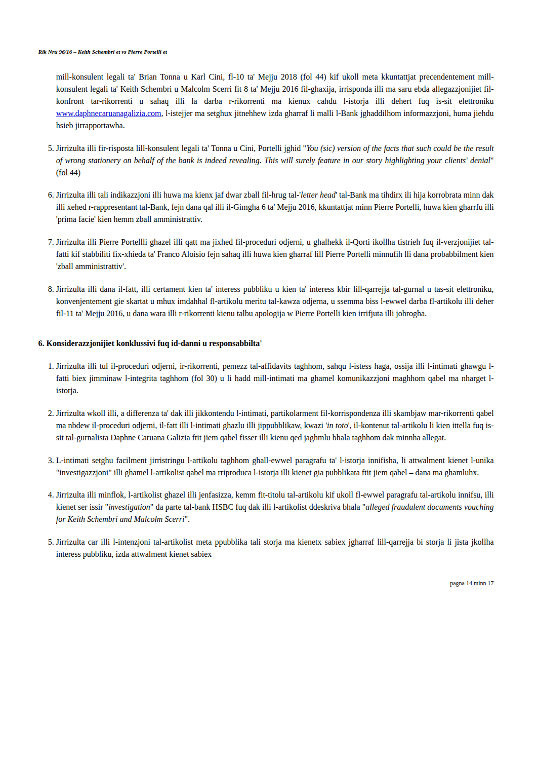Rik Nru 96/16 – Keith Schembri et vs Pierre Portelli et
mill-konsulent legali ta' Brian Tonna u Karl Cini, fl-10 ta' Mejju 2018 (fol 44) kif ukoll meta kkuntattjat precendentement mill-konsulent legali ta' Keith Schembri u Malcolm Scerri fit 8 ta' Mejju 2016 fil-ghaxija, irrisponda illi ma saru ebda allegazzjonijiet fil-konfront tar-rikorrenti u sahaq illi la darba r-rikorrenti ma kienux cahdu l-istorja illi dehert fuq is-sit elettroniku www.daphnecaruanagalizia.com, l-istejjer ma setghux jitnehhew izda gharraf li malli l-Bank jghaddilhom informazzjoni, huma jiehdu hsieb jirrapportawha.
Jirrizulta illi fir-risposta lill-konsulent legali ta' Tonna u Cini, Portelli jghid "You (sic) version of the facts that such could be the result of wrong stationery on behalf of the bank is indeed revealing. This will surely feature in our story highlighting your clients' denial" (fol 44)
Jirrizulta illi tali indikazzjoni illi huwa ma kienx jaf dwar zball fil-hrug tal-'letter head' tal-Bank ma tihdirx ili hija korrobrata minn dak illi xehed r-rappresentant tal-Bank, fejn dana qal illi il-Gimgha 6 ta' Mejju 2016, kkuntattjat minn Pierre Portelli, huwa kien gharrfu illi 'prima facie' kien hemm zball amministrattiv.
Jirrizulta illi Pierre Portellli ghazel illi qatt ma jixhed fil-proceduri odjerni, u ghalhekk il-Qorti ikollha tistrieh fuq il-verzjonijiet tal-fatti kif stabbiliti fix-xhieda ta' Franco Aloisio fejn sahaq illi huwa kien gharraf lill Pierre Portelli minnufih lli dana probabbilment kien 'zball amministrattiv'.
Jirrizulta illi dana il-fatt, illi certament kien ta' interess pubbliku u kien ta' interess kbir lill-qarrejja tal-gurnal u tas-sit elettroniku, konvenjentement gie skartat u mhux imdahhal fl-artikolu meritu tal-kawza odjerna, u ssemma biss l-ewwel darba fl-artikolu illi deher fil-11 ta' Mejju 2016, u dana wara illi r-rikorrenti kienu talbu apologija w Pierre Portelli kien irrifjuta illi johrogha.
6. Konsiderazzjonijiet konklussivi fuq id-danni u responsabbilta'
Jirrizulta illi tul il-proceduri odjerni, ir-rikorrenti, pemezz tal-affidavits taghhom, sahqu l-istess haga, ossija illi l-intimati ghawgu l-fatti biex jimminaw l-integrita taghhom (fol 30) u li hadd mill-intimati ma ghamel komunikazzjoni maghhom qabel ma nharget l-istorja.
Jirrizulta wkoll illi, a differenza ta' dak illi jikkontendu l-intimati, partikolarment fil-korrispondenza illi skambjaw mar-rikorrenti qabel ma nbdew il-proceduri odjerni, il-fatt illi l-intimati ghazlu illi jippubblikaw, kwazi 'in toto', il-kontenut tal-artikolu li kien ittella fuq is-sit tal-gurnalista Daphne Caruana Galizia ftit jiem qabel fisser illi kienu qed jaghmlu bhala taghhom dak minnha allegat.
L-intimati setghu facilment jirristringu l-artikolu taghhom ghall-ewwel paragrafu ta' l-istorja innifisha, li attwalment kienet l-unika "investigazzjoni" illi ghamel l-artikolist qabel ma rriproduca l-istorja illi kienet gia pubblikata ftit jiem qabel – dana ma ghamluhx.
Jirrizulta illi minflok, l-artikolist ghazel illi jenfasizza, kemm fit-titolu tal-artikolu kif ukoll fl-ewwel paragrafu tal-artikolu innifsu, illi kienet ser issir "investigation" da parte tal-bank HSBC fuq dak illi l-artikolist ddeskriva bhala "alleged fraudulent documents vouching for Keith Schembri and Malcolm Scerri".
Jirrizulta car illi l-intenzjoni tal-artikolist meta ppubblika tali storja ma kienetx sabiex jgharraf lill-qarrejja bi storja li jista jkollha interess pubbliku, izda attwalment kienet sabiex
pagna 14 minn 17